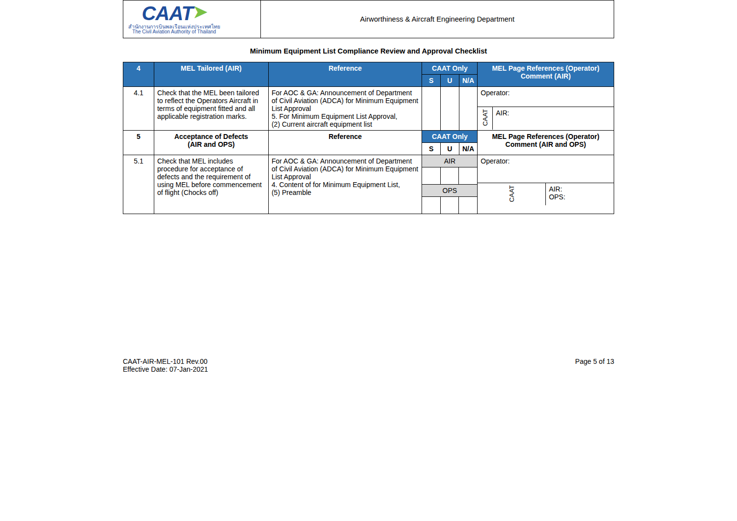| CAAT ➤ สำนักงานการบินพลเรือนแห่งประเทศไทย The Civil Aviation Authority of Thailand | Airworthiness & Aircraft Engineering Department |
Minimum Equipment List Compliance Review and Approval Checklist
| 4 | MEL Tailored (AIR) | Reference | CAAT Only | MEL Page References (Operator) Comment (AIR) |
| --- | --- | --- | --- | --- |
| S | U | N/A |
| 4.1 | Check that the MEL been tailored to reflect the Operators Aircraft in terms of equipment fitted and all applicable registration marks. | For AOC & GA: Announcement of Department of Civil Aviation (ADCA) for Minimum Equipment List Approval 5. For Minimum Equipment List Approval, (2) Current aircraft equipment list | | | | Operator: |
| / CAAT / AIR: / |
| 5 | Acceptance of Defects (AIR and OPS) | Reference | CAAT Only | MEL Page References (Operator) Comment (AIR and OPS) |
| S | U | N/A |
| 5.1 | Check that MEL includes procedure for acceptance of defects and the requirement of using MEL before commencement of flight (Chocks off) | For AOC & GA: Announcement of Department of Civil Aviation (ADCA) for Minimum Equipment List Approval 4. Content of for Minimum Equipment List, (5) Preamble | / AIR / / OPS / | / Operator: / / CAAT / AIR: OPS: / |
CAAT-AIR-MEL-101 Rev.00
Effective Date: 07-Jan-2021
Page 5 of 13